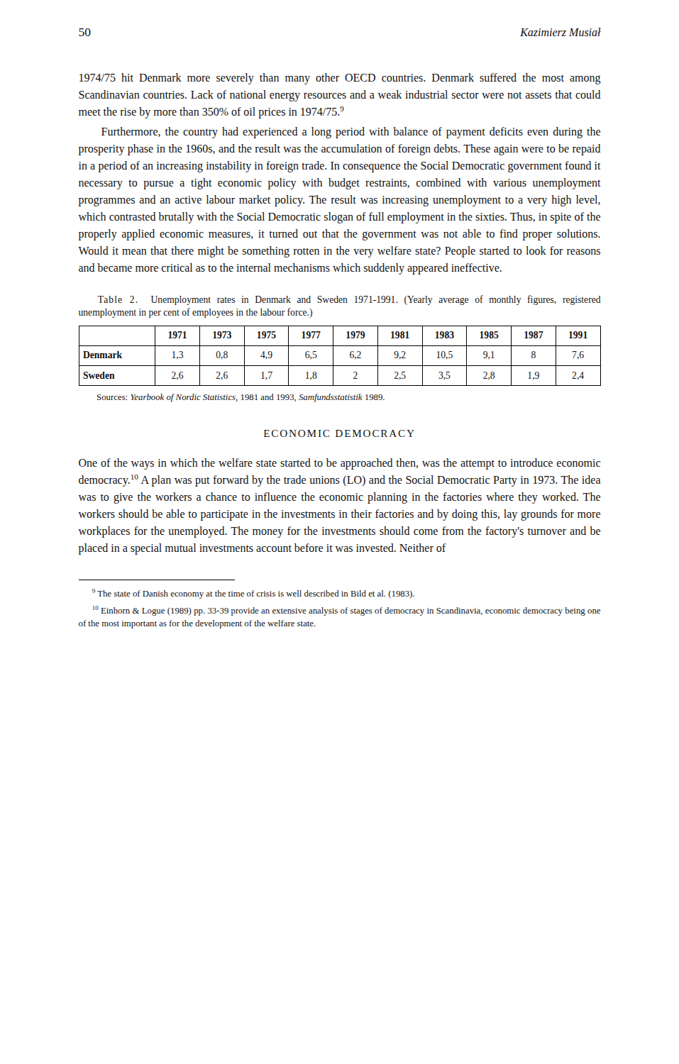50 Kazimierz Musiał
1974/75 hit Denmark more severely than many other OECD countries. Denmark suffered the most among Scandinavian countries. Lack of national energy resources and a weak industrial sector were not assets that could meet the rise by more than 350% of oil prices in 1974/75.9
Furthermore, the country had experienced a long period with balance of payment deficits even during the prosperity phase in the 1960s, and the result was the accumulation of foreign debts. These again were to be repaid in a period of an increasing instability in foreign trade. In consequence the Social Democratic government found it necessary to pursue a tight economic policy with budget restraints, combined with various unemployment programmes and an active labour market policy. The result was increasing unemployment to a very high level, which contrasted brutally with the Social Democratic slogan of full employment in the sixties. Thus, in spite of the properly applied economic measures, it turned out that the government was not able to find proper solutions. Would it mean that there might be something rotten in the very welfare state? People started to look for reasons and became more critical as to the internal mechanisms which suddenly appeared ineffective.
Table 2. Unemployment rates in Denmark and Sweden 1971-1991. (Yearly average of monthly figures, registered unemployment in per cent of employees in the labour force.)
| | 1971 | 1973 | 1975 | 1977 | 1979 | 1981 | 1983 | 1985 | 1987 | 1991 |
| --- | --- | --- | --- | --- | --- | --- | --- | --- | --- | --- |
| Denmark | 1,3 | 0,8 | 4,9 | 6,5 | 6,2 | 9,2 | 10,5 | 9,1 | 8 | 7,6 |
| Sweden | 2,6 | 2,6 | 1,7 | 1,8 | 2 | 2,5 | 3,5 | 2,8 | 1,9 | 2,4 |
Sources: Yearbook of Nordic Statistics, 1981 and 1993, Samfundsstatistik 1989.
ECONOMIC DEMOCRACY
One of the ways in which the welfare state started to be approached then, was the attempt to introduce economic democracy.10 A plan was put forward by the trade unions (LO) and the Social Democratic Party in 1973. The idea was to give the workers a chance to influence the economic planning in the factories where they worked. The workers should be able to participate in the investments in their factories and by doing this, lay grounds for more workplaces for the unemployed. The money for the investments should come from the factory's turnover and be placed in a special mutual investments account before it was invested. Neither of
9 The state of Danish economy at the time of crisis is well described in Bild et al. (1983).
10 Einhorn & Logue (1989) pp. 33-39 provide an extensive analysis of stages of democracy in Scandinavia, economic democracy being one of the most important as for the development of the welfare state.